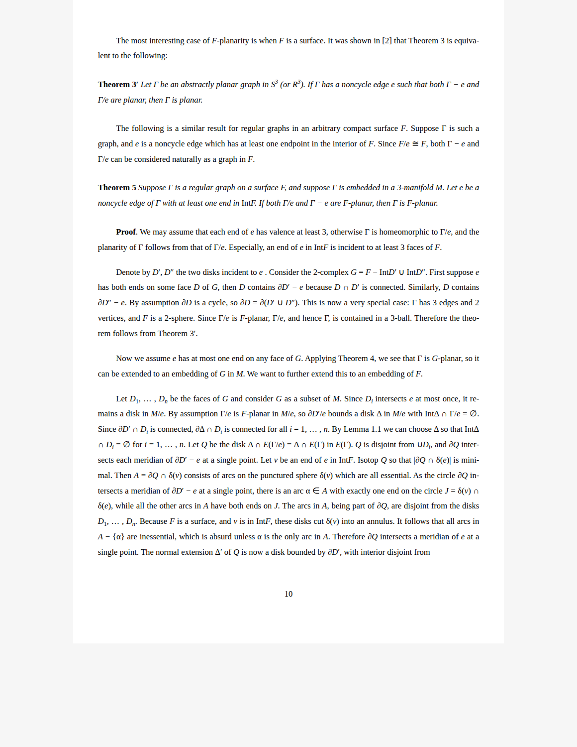The most interesting case of F-planarity is when F is a surface. It was shown in [2] that Theorem 3 is equivalent to the following:
Theorem 3′ Let Γ be an abstractly planar graph in S3 (or R3). If Γ has a noncycle edge e such that both Γ − e and Γ/e are planar, then Γ is planar.
The following is a similar result for regular graphs in an arbitrary compact surface F. Suppose Γ is such a graph, and e is a noncycle edge which has at least one endpoint in the interior of F. Since F/e ≅ F, both Γ − e and Γ/e can be considered naturally as a graph in F.
Theorem 5 Suppose Γ is a regular graph on a surface F, and suppose Γ is embedded in a 3-manifold M. Let e be a noncycle edge of Γ with at least one end in Int F. If both Γ/e and Γ − e are F-planar, then Γ is F-planar.
Proof. We may assume that each end of e has valence at least 3, otherwise Γ is homeomorphic to Γ/e, and the planarity of Γ follows from that of Γ/e. Especially, an end of e in IntF is incident to at least 3 faces of F.
Denote by D′, D″ the two disks incident to e . Consider the 2-complex G = F − IntD′ ∪ IntD″. First suppose e has both ends on some face D of G, then D contains ∂D′ − e because D ∩ D′ is connected. Similarly, D contains ∂D″ − e. By assumption ∂D is a cycle, so ∂D = ∂(D′ ∪ D″). This is now a very special case: Γ has 3 edges and 2 vertices, and F is a 2-sphere. Since Γ/e is F-planar, Γ/e, and hence Γ, is contained in a 3-ball. Therefore the theorem follows from Theorem 3′.
Now we assume e has at most one end on any face of G. Applying Theorem 4, we see that Γ is G-planar, so it can be extended to an embedding of G in M. We want to further extend this to an embedding of F.
Let D1, … , Dn be the faces of G and consider G as a subset of M. Since Di intersects e at most once, it remains a disk in M/e. By assumption Γ/e is F-planar in M/e, so ∂D′/e bounds a disk Δ in M/e with IntΔ ∩ Γ/e = ∅. Since ∂D′ ∩ Di is connected, ∂Δ ∩ Di is connected for all i = 1, … , n. By Lemma 1.1 we can choose Δ so that IntΔ ∩ Di = ∅ for i = 1, … , n. Let Q be the disk Δ ∩ E(Γ/e) = Δ ∩ E(Γ) in E(Γ). Q is disjoint from ∪Di, and ∂Q intersects each meridian of ∂D′ − e at a single point. Let v be an end of e in IntF. Isotop Q so that |∂Q ∩ δ(e)| is minimal. Then A = ∂Q ∩ δ(v) consists of arcs on the punctured sphere δ(v) which are all essential. As the circle ∂Q intersects a meridian of ∂D′ − e at a single point, there is an arc α ∈ A with exactly one end on the circle J = δ(v) ∩ δ(e), while all the other arcs in A have both ends on J. The arcs in A, being part of ∂Q, are disjoint from the disks D1, … , Dn. Because F is a surface, and v is in IntF, these disks cut δ(v) into an annulus. It follows that all arcs in A − {α} are inessential, which is absurd unless α is the only arc in A. Therefore ∂Q intersects a meridian of e at a single point. The normal extension Δ′ of Q is now a disk bounded by ∂D′, with interior disjoint from
10